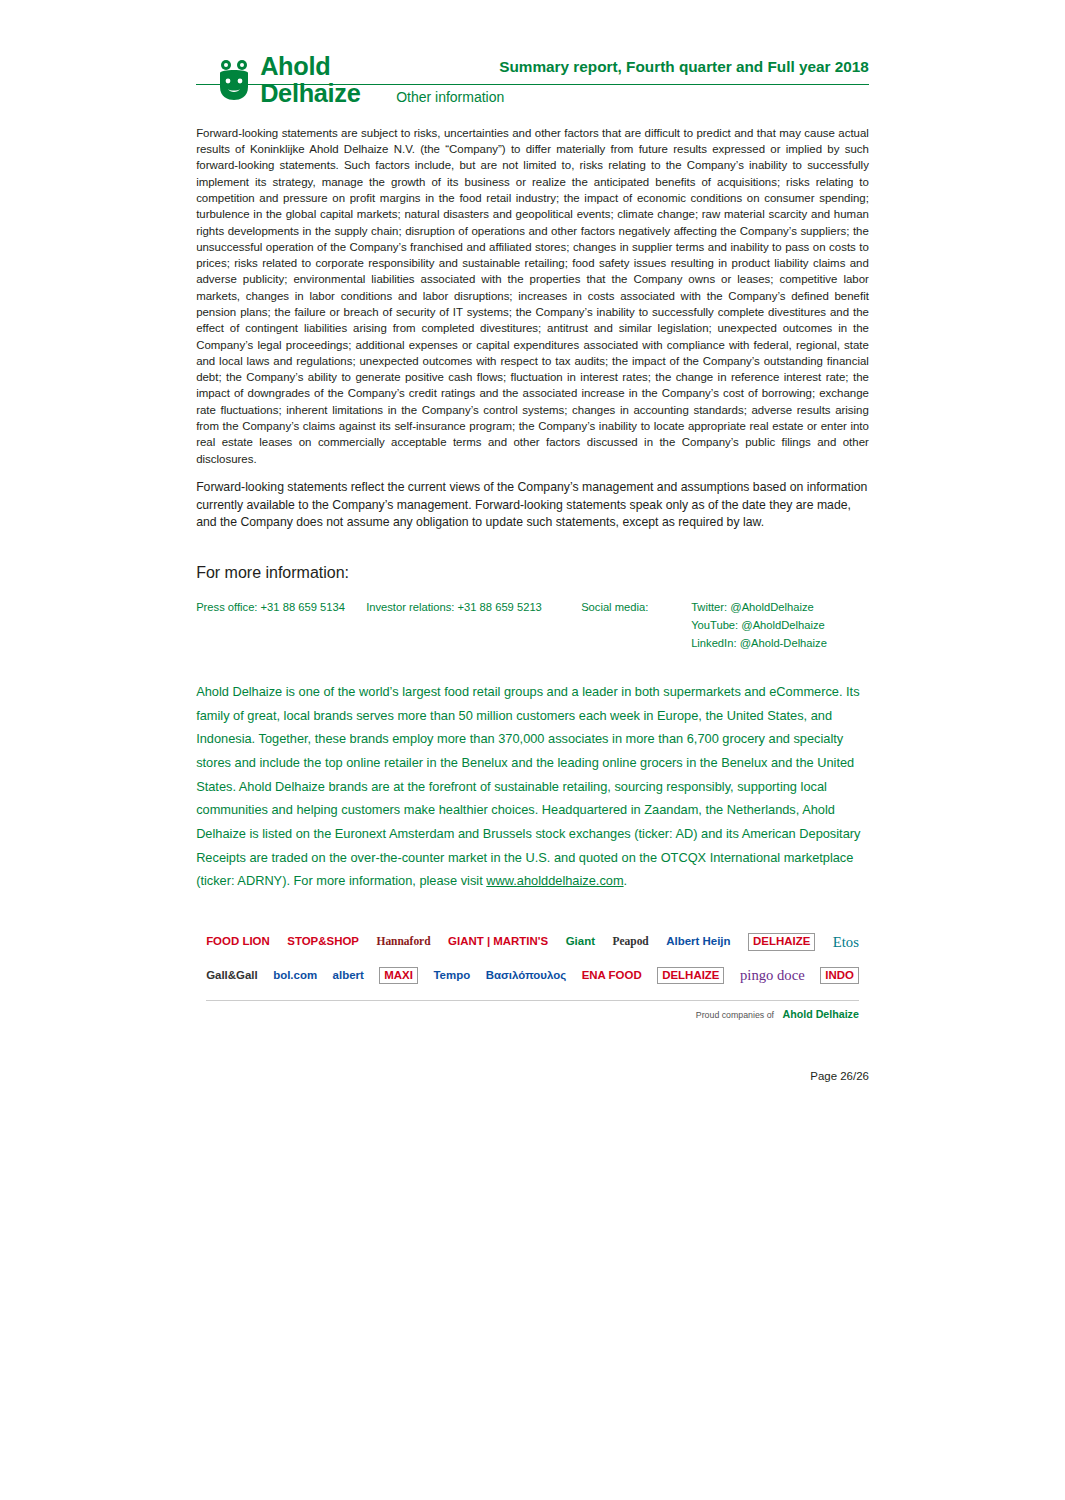Ahold
Delhaize
Summary report, Fourth quarter and Full year 2018
Other information
Forward-looking statements are subject to risks, uncertainties and other factors that are difficult to predict and that may cause actual results of Koninklijke Ahold Delhaize N.V. (the “Company”) to differ materially from future results expressed or implied by such forward-looking statements. Such factors include, but are not limited to, risks relating to the Company’s inability to successfully implement its strategy, manage the growth of its business or realize the anticipated benefits of acquisitions; risks relating to competition and pressure on profit margins in the food retail industry; the impact of economic conditions on consumer spending; turbulence in the global capital markets; natural disasters and geopolitical events; climate change; raw material scarcity and human rights developments in the supply chain; disruption of operations and other factors negatively affecting the Company’s suppliers; the unsuccessful operation of the Company’s franchised and affiliated stores; changes in supplier terms and inability to pass on costs to prices; risks related to corporate responsibility and sustainable retailing; food safety issues resulting in product liability claims and adverse publicity; environmental liabilities associated with the properties that the Company owns or leases; competitive labor markets, changes in labor conditions and labor disruptions; increases in costs associated with the Company’s defined benefit pension plans; the failure or breach of security of IT systems; the Company’s inability to successfully complete divestitures and the effect of contingent liabilities arising from completed divestitures; antitrust and similar legislation; unexpected outcomes in the Company’s legal proceedings; additional expenses or capital expenditures associated with compliance with federal, regional, state and local laws and regulations; unexpected outcomes with respect to tax audits; the impact of the Company’s outstanding financial debt; the Company’s ability to generate positive cash flows; fluctuation in interest rates; the change in reference interest rate; the impact of downgrades of the Company’s credit ratings and the associated increase in the Company’s cost of borrowing; exchange rate fluctuations; inherent limitations in the Company’s control systems; changes in accounting standards; adverse results arising from the Company’s claims against its self-insurance program; the Company’s inability to locate appropriate real estate or enter into real estate leases on commercially acceptable terms and other factors discussed in the Company’s public filings and other disclosures.
Forward-looking statements reflect the current views of the Company’s management and assumptions based on information currently available to the Company’s management. Forward-looking statements speak only as of the date they are made, and the Company does not assume any obligation to update such statements, except as required by law.
For more information:
| Press office: +31 88 659 5134 | Investor relations: +31 88 659 5213 | Social media: | Twitter: @AholdDelhaize |
| | | | YouTube: @AholdDelhaize |
| | | | LinkedIn: @Ahold-Delhaize |
Ahold Delhaize is one of the world’s largest food retail groups and a leader in both supermarkets and eCommerce. Its family of great, local brands serves more than 50 million customers each week in Europe, the United States, and Indonesia. Together, these brands employ more than 370,000 associates in more than 6,700 grocery and specialty stores and include the top online retailer in the Benelux and the leading online grocers in the Benelux and the United States. Ahold Delhaize brands are at the forefront of sustainable retailing, sourcing responsibly, supporting local communities and helping customers make healthier choices. Headquartered in Zaandam, the Netherlands, Ahold Delhaize is listed on the Euronext Amsterdam and Brussels stock exchanges (ticker: AD) and its American Depositary Receipts are traded on the over-the-counter market in the U.S. and quoted on the OTCQX International marketplace (ticker: ADRNY). For more information, please visit www.aholddelhaize.com.
FOOD LION STOP&SHOP Hannaford GIANT | MARTIN'S Giant Peapod Albert Heijn DELHAIZE Etos
Gall&Gall bol.com albert MAXI Tempo Βασιλόπουλος ENA FOOD DELHAIZE pingo doce INDO
Proud companies of Ahold Delhaize
Page 26/26